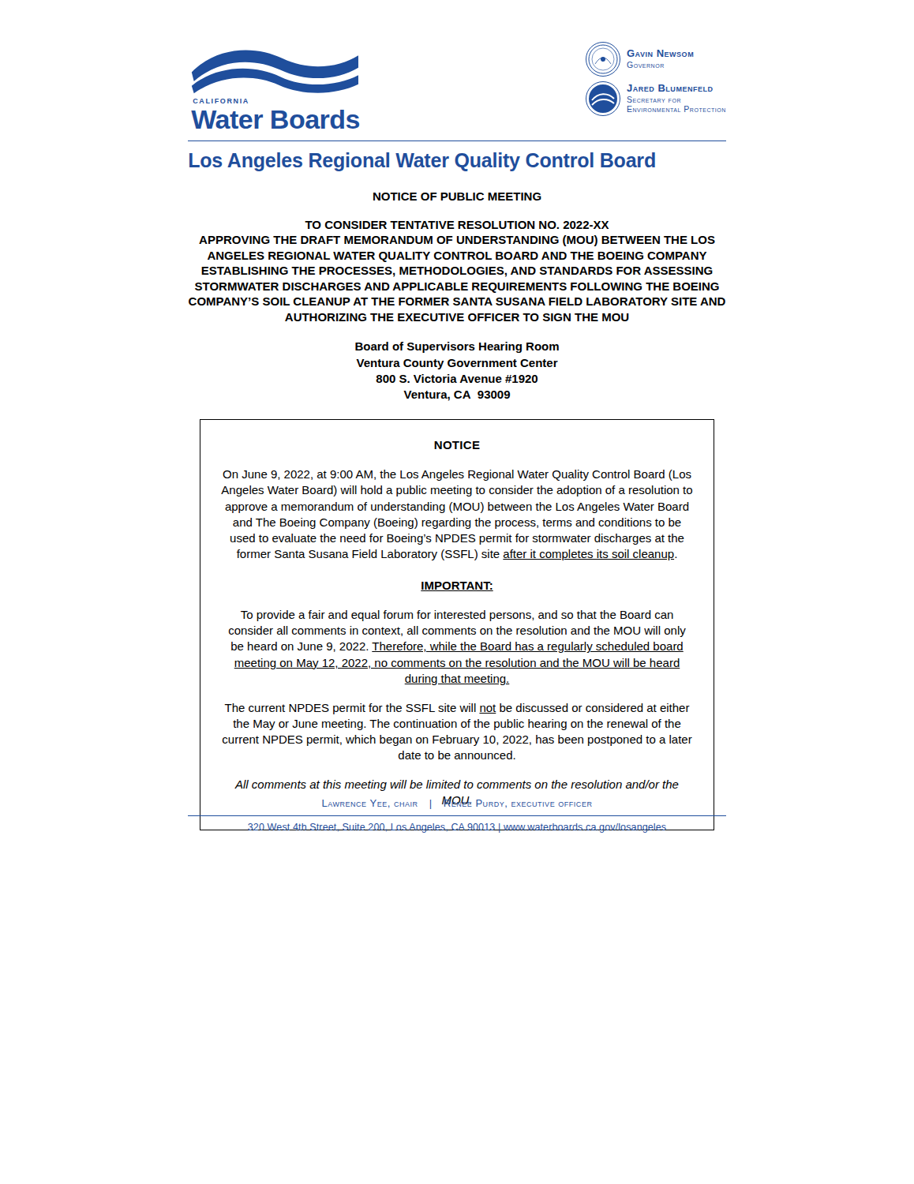CALIFORNIA
Water Boards
Gavin Newsom
Governor
Jared Blumenfeld
Secretary for
Environmental Protection
Los Angeles Regional Water Quality Control Board
NOTICE OF PUBLIC MEETING
TO CONSIDER TENTATIVE RESOLUTION NO. 2022-XX
APPROVING THE DRAFT MEMORANDUM OF UNDERSTANDING (MOU) BETWEEN THE LOS ANGELES REGIONAL WATER QUALITY CONTROL BOARD AND THE BOEING COMPANY ESTABLISHING THE PROCESSES, METHODOLOGIES, AND STANDARDS FOR ASSESSING STORMWATER DISCHARGES AND APPLICABLE REQUIREMENTS FOLLOWING THE BOEING COMPANY’S SOIL CLEANUP AT THE FORMER SANTA SUSANA FIELD LABORATORY SITE AND AUTHORIZING THE EXECUTIVE OFFICER TO SIGN THE MOU
Board of Supervisors Hearing Room
Ventura County Government Center
800 S. Victoria Avenue #1920
Ventura, CA 93009
NOTICE
On June 9, 2022, at 9:00 AM, the Los Angeles Regional Water Quality Control Board (Los Angeles Water Board) will hold a public meeting to consider the adoption of a resolution to approve a memorandum of understanding (MOU) between the Los Angeles Water Board and The Boeing Company (Boeing) regarding the process, terms and conditions to be used to evaluate the need for Boeing’s NPDES permit for stormwater discharges at the former Santa Susana Field Laboratory (SSFL) site after it completes its soil cleanup.
IMPORTANT:
To provide a fair and equal forum for interested persons, and so that the Board can consider all comments in context, all comments on the resolution and the MOU will only be heard on June 9, 2022. Therefore, while the Board has a regularly scheduled board meeting on May 12, 2022, no comments on the resolution and the MOU will be heard during that meeting.
The current NPDES permit for the SSFL site will not be discussed or considered at either the May or June meeting. The continuation of the public hearing on the renewal of the current NPDES permit, which began on February 10, 2022, has been postponed to a later date to be announced.
All comments at this meeting will be limited to comments on the resolution and/or the MOU.
Lawrence Yee, chair | Renee Purdy, executive officer
320 West 4th Street, Suite 200, Los Angeles, CA 90013 | www.waterboards.ca.gov/losangeles